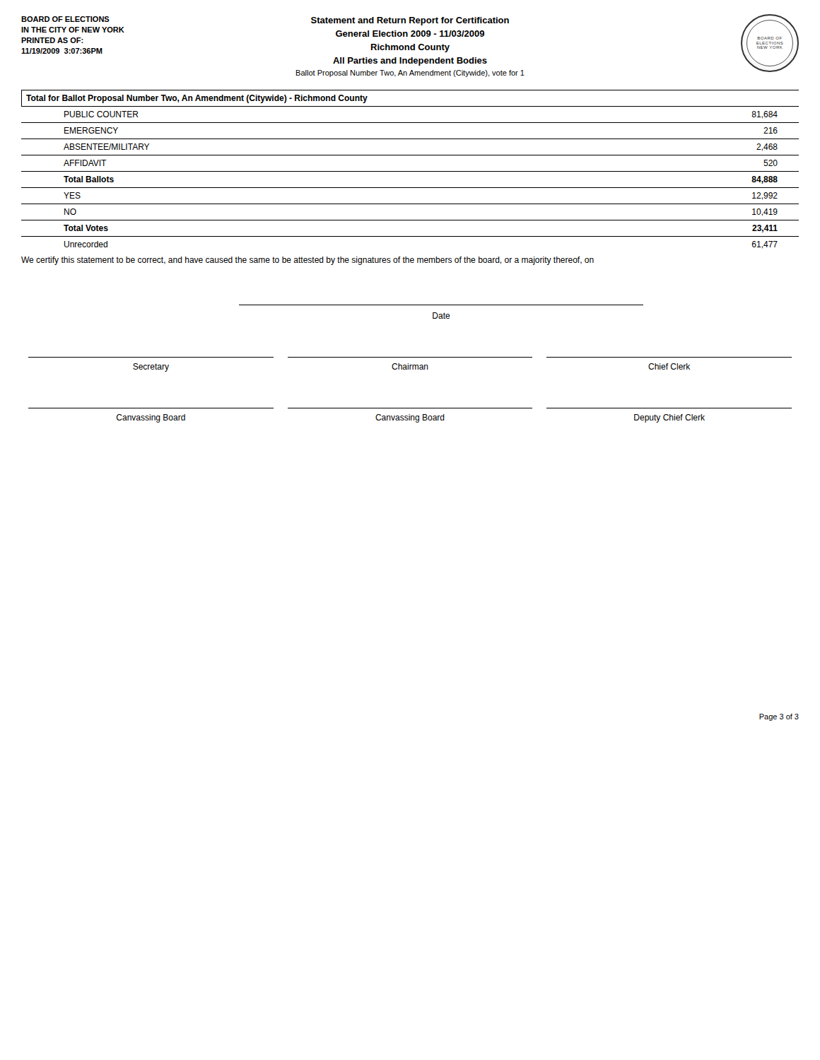BOARD OF ELECTIONS
IN THE CITY OF NEW YORK
PRINTED AS OF:
11/19/2009 3:07:36PM
Statement and Return Report for Certification
General Election 2009 - 11/03/2009
Richmond County
All Parties and Independent Bodies
Ballot Proposal Number Two, An Amendment (Citywide), vote for 1
BOARD OF
ELECTIONS
NEW YORK
Total for Ballot Proposal Number Two, An Amendment (Citywide) - Richmond County
| PUBLIC COUNTER | 81,684 |
| EMERGENCY | 216 |
| ABSENTEE/MILITARY | 2,468 |
| AFFIDAVIT | 520 |
| Total Ballots | 84,888 |
| YES | 12,992 |
| NO | 10,419 |
| Total Votes | 23,411 |
| Unrecorded | 61,477 |
We certify this statement to be correct, and have caused the same to be attested by the signatures of the members of the board, or a majority thereof, on
Date
Secretary
Chairman
Chief Clerk
Canvassing Board
Canvassing Board
Deputy Chief Clerk
Page 3 of 3